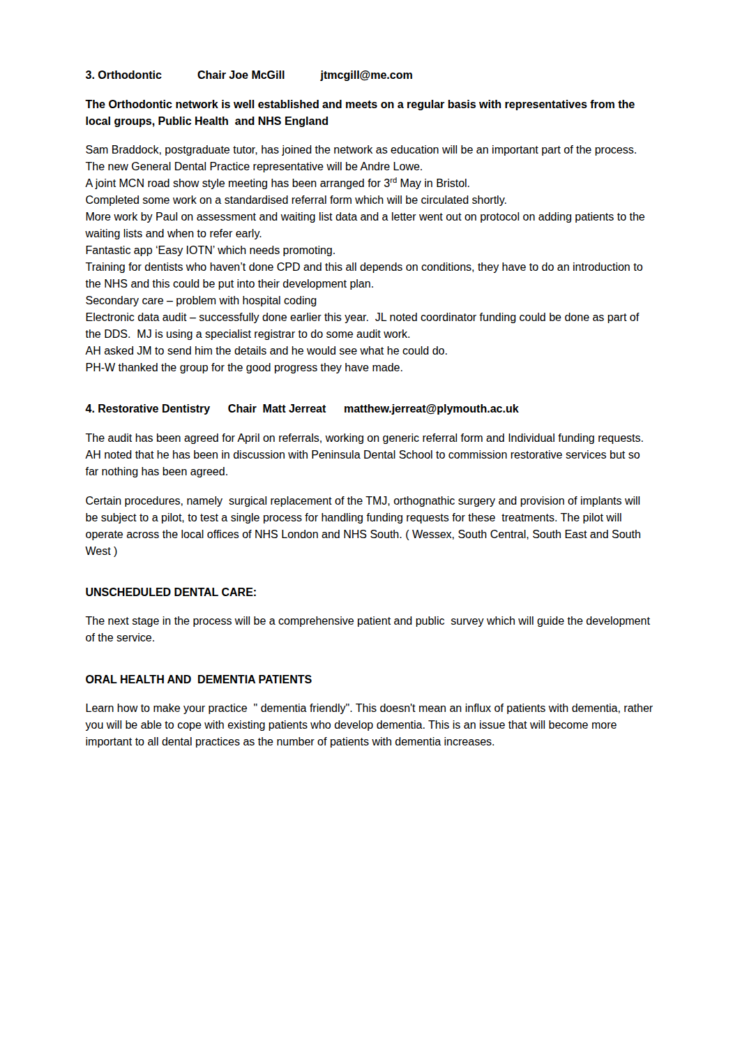3. OrthodonticChair Joe McGill jtmcgill@me.com
The Orthodontic network is well established and meets on a regular basis with representatives from the local groups, Public Health and NHS England
Sam Braddock, postgraduate tutor, has joined the network as education will be an important part of the process. The new General Dental Practice representative will be Andre Lowe.
A joint MCN road show style meeting has been arranged for 3rd May in Bristol.
Completed some work on a standardised referral form which will be circulated shortly.
More work by Paul on assessment and waiting list data and a letter went out on protocol on adding patients to the waiting lists and when to refer early.
Fantastic app ‘Easy IOTN’ which needs promoting.
Training for dentists who haven’t done CPD and this all depends on conditions, they have to do an introduction to the NHS and this could be put into their development plan.
Secondary care – problem with hospital coding
Electronic data audit – successfully done earlier this year. JL noted coordinator funding could be done as part of the DDS. MJ is using a specialist registrar to do some audit work.
AH asked JM to send him the details and he would see what he could do.
PH-W thanked the group for the good progress they have made.
4. Restorative DentistryChair Matt Jerreat matthew.jerreat@plymouth.ac.uk
The audit has been agreed for April on referrals, working on generic referral form and Individual funding requests.
AH noted that he has been in discussion with Peninsula Dental School to commission restorative services but so far nothing has been agreed.
Certain procedures, namely surgical replacement of the TMJ, orthognathic surgery and provision of implants will be subject to a pilot, to test a single process for handling funding requests for these treatments. The pilot will operate across the local offices of NHS London and NHS South. ( Wessex, South Central, South East and South West )
UNSCHEDULED DENTAL CARE:
The next stage in the process will be a comprehensive patient and public survey which will guide the development of the service.
ORAL HEALTH AND DEMENTIA PATIENTS
Learn how to make your practice " dementia friendly". This doesn't mean an influx of patients with dementia, rather you will be able to cope with existing patients who develop dementia. This is an issue that will become more important to all dental practices as the number of patients with dementia increases.